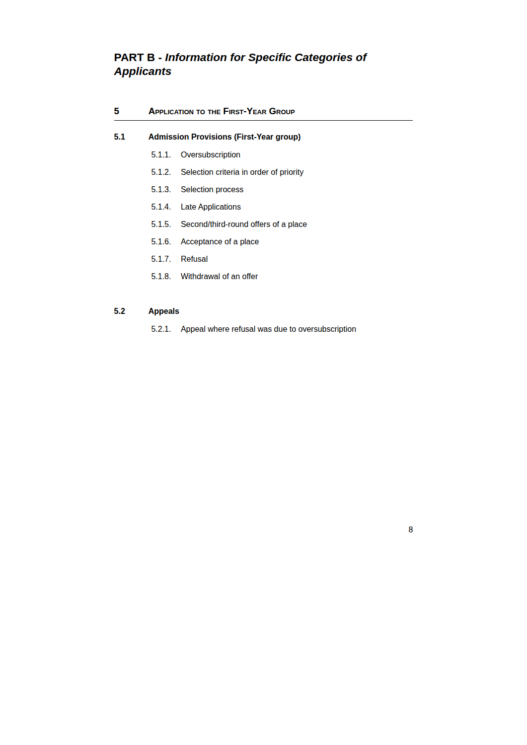PART B - Information for Specific Categories of Applicants
5 Application to the First-Year Group
5.1 Admission Provisions (First-Year group)
5.1.1. Oversubscription
5.1.2. Selection criteria in order of priority
5.1.3. Selection process
5.1.4. Late Applications
5.1.5. Second/third-round offers of a place
5.1.6. Acceptance of a place
5.1.7. Refusal
5.1.8. Withdrawal of an offer
5.2 Appeals
5.2.1. Appeal where refusal was due to oversubscription
8